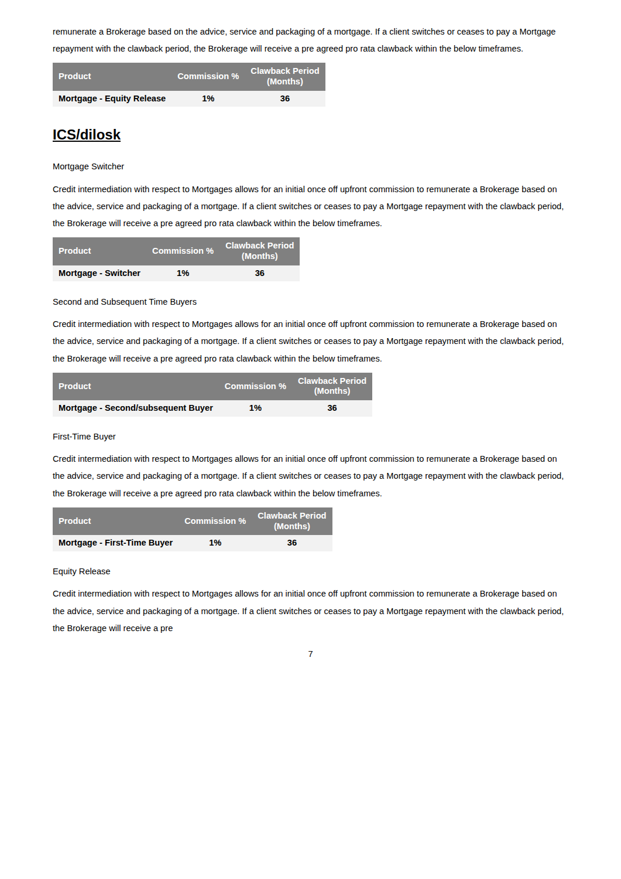remunerate a Brokerage based on the advice, service and packaging of a mortgage. If a client switches or ceases to pay a Mortgage repayment with the clawback period, the Brokerage will receive a pre agreed pro rata clawback within the below timeframes.
| Product | Commission % | Clawback Period (Months) |
| --- | --- | --- |
| Mortgage - Equity Release | 1% | 36 |
ICS/dilosk
Mortgage Switcher
Credit intermediation with respect to Mortgages allows for an initial once off upfront commission to remunerate a Brokerage based on the advice, service and packaging of a mortgage. If a client switches or ceases to pay a Mortgage repayment with the clawback period, the Brokerage will receive a pre agreed pro rata clawback within the below timeframes.
| Product | Commission % | Clawback Period (Months) |
| --- | --- | --- |
| Mortgage - Switcher | 1% | 36 |
Second and Subsequent Time Buyers
Credit intermediation with respect to Mortgages allows for an initial once off upfront commission to remunerate a Brokerage based on the advice, service and packaging of a mortgage. If a client switches or ceases to pay a Mortgage repayment with the clawback period, the Brokerage will receive a pre agreed pro rata clawback within the below timeframes.
| Product | Commission % | Clawback Period (Months) |
| --- | --- | --- |
| Mortgage - Second/subsequent Buyer | 1% | 36 |
First-Time Buyer
Credit intermediation with respect to Mortgages allows for an initial once off upfront commission to remunerate a Brokerage based on the advice, service and packaging of a mortgage. If a client switches or ceases to pay a Mortgage repayment with the clawback period, the Brokerage will receive a pre agreed pro rata clawback within the below timeframes.
| Product | Commission % | Clawback Period (Months) |
| --- | --- | --- |
| Mortgage - First-Time Buyer | 1% | 36 |
Equity Release
Credit intermediation with respect to Mortgages allows for an initial once off upfront commission to remunerate a Brokerage based on the advice, service and packaging of a mortgage. If a client switches or ceases to pay a Mortgage repayment with the clawback period, the Brokerage will receive a pre
7